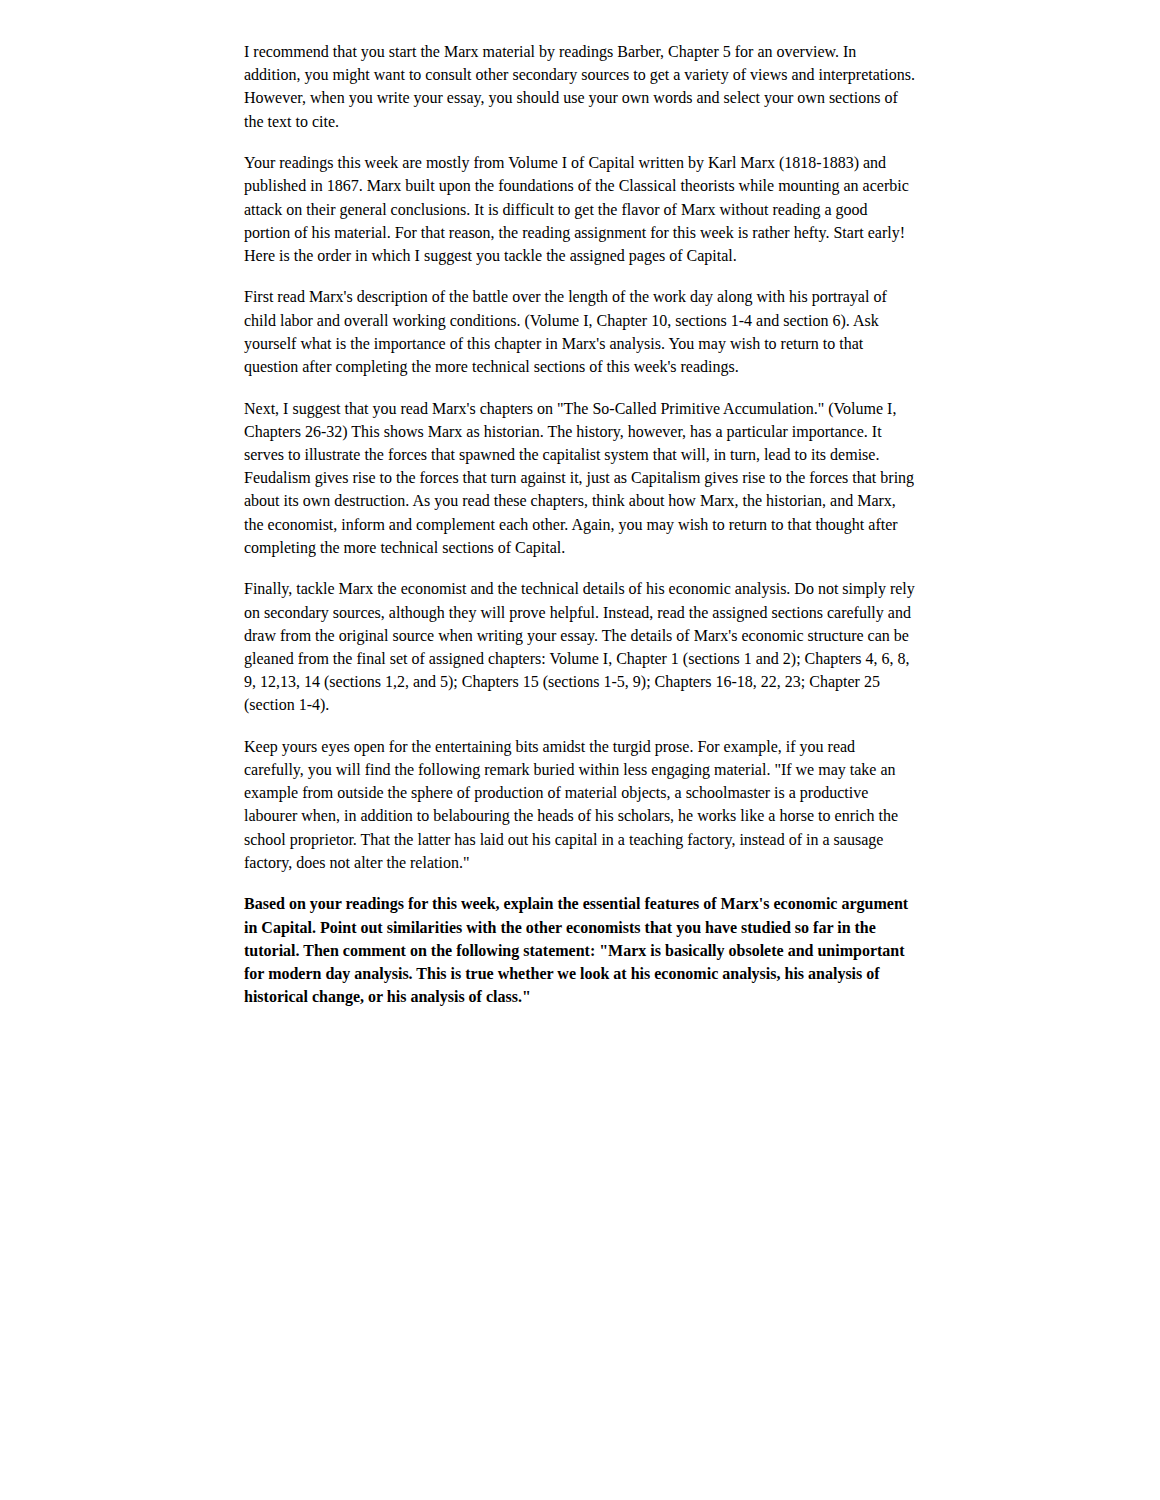I recommend that you start the Marx material by readings Barber, Chapter 5 for an overview. In addition, you might want to consult other secondary sources to get a variety of views and interpretations. However, when you write your essay, you should use your own words and select your own sections of the text to cite.
Your readings this week are mostly from Volume I of Capital written by Karl Marx (1818-1883) and published in 1867. Marx built upon the foundations of the Classical theorists while mounting an acerbic attack on their general conclusions. It is difficult to get the flavor of Marx without reading a good portion of his material. For that reason, the reading assignment for this week is rather hefty. Start early! Here is the order in which I suggest you tackle the assigned pages of Capital.
First read Marx's description of the battle over the length of the work day along with his portrayal of child labor and overall working conditions. (Volume I, Chapter 10, sections 1-4 and section 6). Ask yourself what is the importance of this chapter in Marx's analysis. You may wish to return to that question after completing the more technical sections of this week's readings.
Next, I suggest that you read Marx's chapters on "The So-Called Primitive Accumulation." (Volume I, Chapters 26-32) This shows Marx as historian. The history, however, has a particular importance. It serves to illustrate the forces that spawned the capitalist system that will, in turn, lead to its demise. Feudalism gives rise to the forces that turn against it, just as Capitalism gives rise to the forces that bring about its own destruction. As you read these chapters, think about how Marx, the historian, and Marx, the economist, inform and complement each other. Again, you may wish to return to that thought after completing the more technical sections of Capital.
Finally, tackle Marx the economist and the technical details of his economic analysis. Do not simply rely on secondary sources, although they will prove helpful. Instead, read the assigned sections carefully and draw from the original source when writing your essay. The details of Marx's economic structure can be gleaned from the final set of assigned chapters: Volume I, Chapter 1 (sections 1 and 2); Chapters 4, 6, 8, 9, 12,13, 14 (sections 1,2, and 5); Chapters 15 (sections 1-5, 9); Chapters 16-18, 22, 23; Chapter 25 (section 1-4).
Keep yours eyes open for the entertaining bits amidst the turgid prose. For example, if you read carefully, you will find the following remark buried within less engaging material. "If we may take an example from outside the sphere of production of material objects, a schoolmaster is a productive labourer when, in addition to belabouring the heads of his scholars, he works like a horse to enrich the school proprietor. That the latter has laid out his capital in a teaching factory, instead of in a sausage factory, does not alter the relation."
Based on your readings for this week, explain the essential features of Marx's economic argument in Capital. Point out similarities with the other economists that you have studied so far in the tutorial. Then comment on the following statement: "Marx is basically obsolete and unimportant for modern day analysis. This is true whether we look at his economic analysis, his analysis of historical change, or his analysis of class."